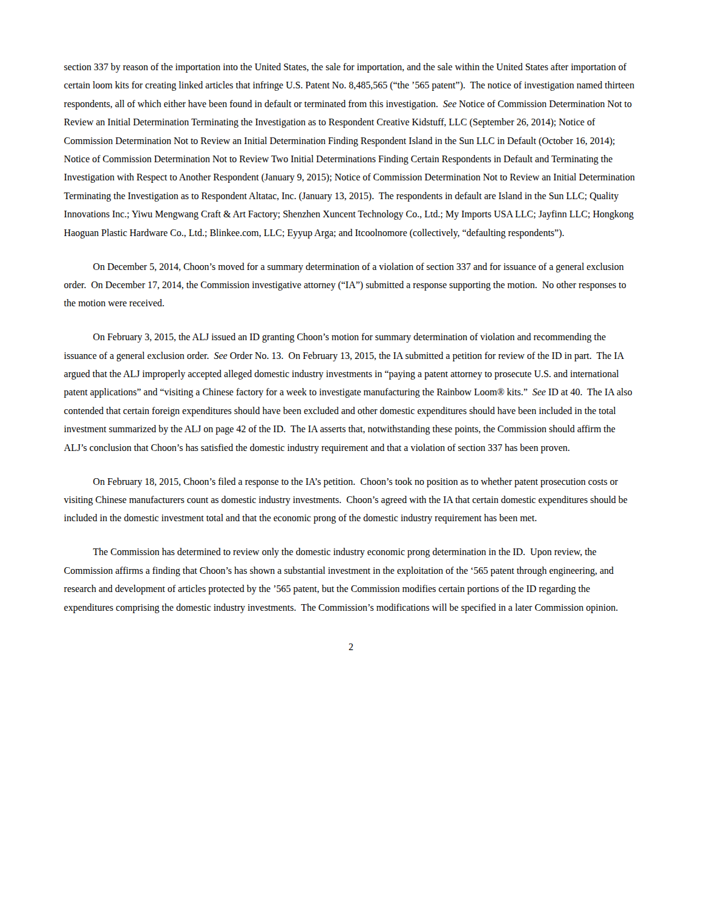section 337 by reason of the importation into the United States, the sale for importation, and the sale within the United States after importation of certain loom kits for creating linked articles that infringe U.S. Patent No. 8,485,565 (“the ’565 patent”). The notice of investigation named thirteen respondents, all of which either have been found in default or terminated from this investigation. See Notice of Commission Determination Not to Review an Initial Determination Terminating the Investigation as to Respondent Creative Kidstuff, LLC (September 26, 2014); Notice of Commission Determination Not to Review an Initial Determination Finding Respondent Island in the Sun LLC in Default (October 16, 2014); Notice of Commission Determination Not to Review Two Initial Determinations Finding Certain Respondents in Default and Terminating the Investigation with Respect to Another Respondent (January 9, 2015); Notice of Commission Determination Not to Review an Initial Determination Terminating the Investigation as to Respondent Altatac, Inc. (January 13, 2015). The respondents in default are Island in the Sun LLC; Quality Innovations Inc.; Yiwu Mengwang Craft & Art Factory; Shenzhen Xuncent Technology Co., Ltd.; My Imports USA LLC; Jayfinn LLC; Hongkong Haoguan Plastic Hardware Co., Ltd.; Blinkee.com, LLC; Eyyup Arga; and Itcoolnomore (collectively, “defaulting respondents”).
On December 5, 2014, Choon’s moved for a summary determination of a violation of section 337 and for issuance of a general exclusion order. On December 17, 2014, the Commission investigative attorney (“IA”) submitted a response supporting the motion. No other responses to the motion were received.
On February 3, 2015, the ALJ issued an ID granting Choon’s motion for summary determination of violation and recommending the issuance of a general exclusion order. See Order No. 13. On February 13, 2015, the IA submitted a petition for review of the ID in part. The IA argued that the ALJ improperly accepted alleged domestic industry investments in “paying a patent attorney to prosecute U.S. and international patent applications” and “visiting a Chinese factory for a week to investigate manufacturing the Rainbow Loom® kits.” See ID at 40. The IA also contended that certain foreign expenditures should have been excluded and other domestic expenditures should have been included in the total investment summarized by the ALJ on page 42 of the ID. The IA asserts that, notwithstanding these points, the Commission should affirm the ALJ’s conclusion that Choon’s has satisfied the domestic industry requirement and that a violation of section 337 has been proven.
On February 18, 2015, Choon’s filed a response to the IA’s petition. Choon’s took no position as to whether patent prosecution costs or visiting Chinese manufacturers count as domestic industry investments. Choon’s agreed with the IA that certain domestic expenditures should be included in the domestic investment total and that the economic prong of the domestic industry requirement has been met.
The Commission has determined to review only the domestic industry economic prong determination in the ID. Upon review, the Commission affirms a finding that Choon’s has shown a substantial investment in the exploitation of the ‘565 patent through engineering, and research and development of articles protected by the ’565 patent, but the Commission modifies certain portions of the ID regarding the expenditures comprising the domestic industry investments. The Commission’s modifications will be specified in a later Commission opinion.
2